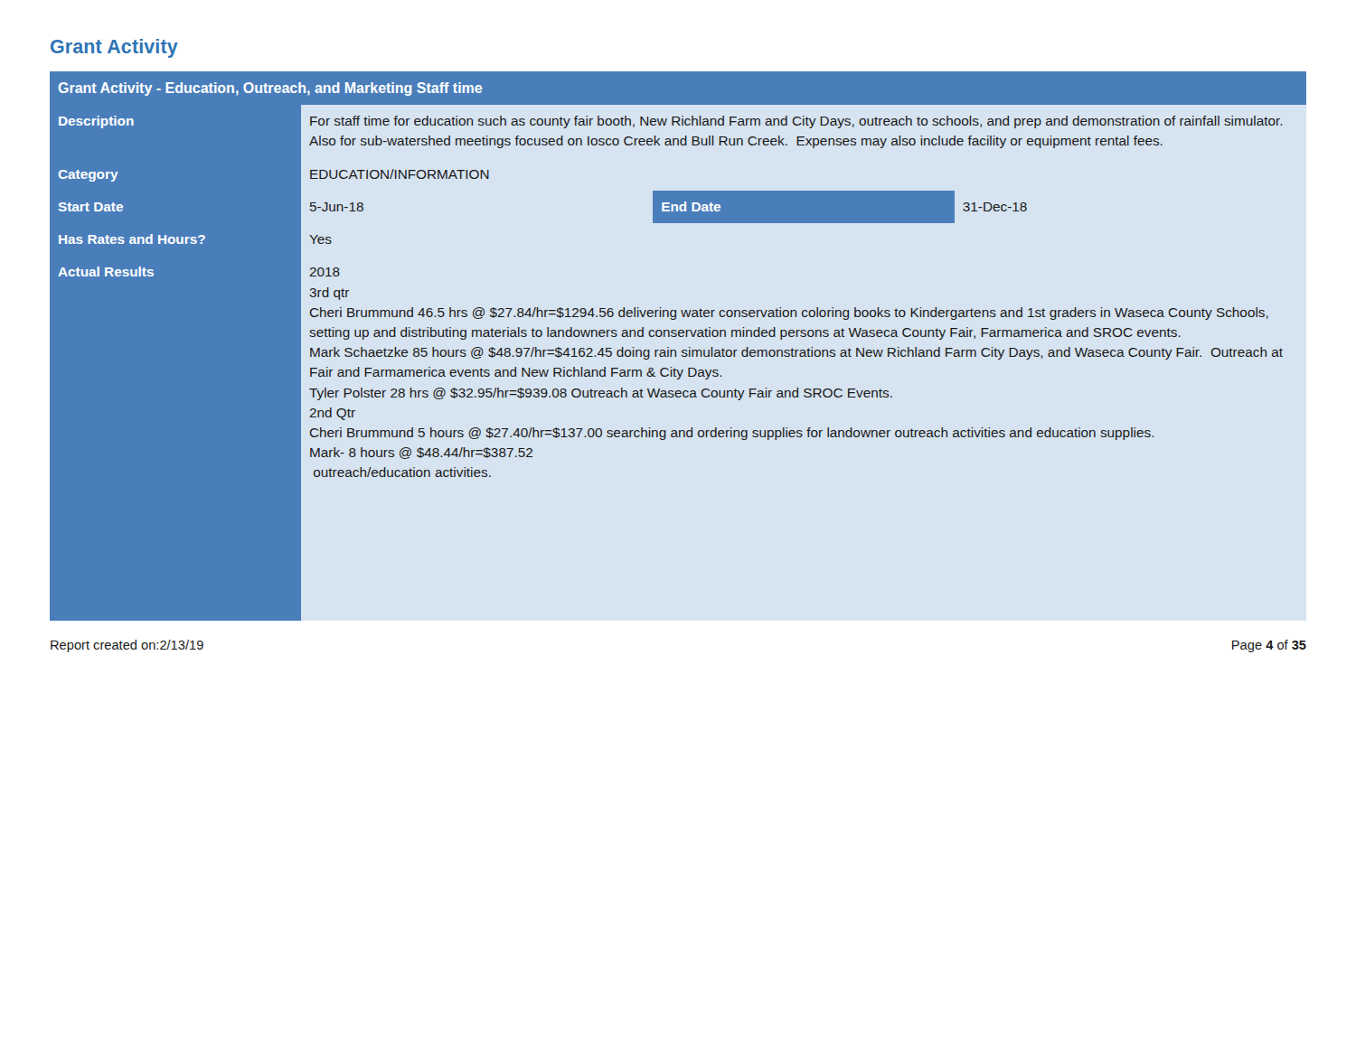Grant Activity
| Grant Activity - Education, Outreach, and Marketing Staff time |
| --- |
| Description | For staff time for education such as county fair booth, New Richland Farm and City Days, outreach to schools, and prep and demonstration of rainfall simulator. Also for sub-watershed meetings focused on Iosco Creek and Bull Run Creek. Expenses may also include facility or equipment rental fees. |
| Category | EDUCATION/INFORMATION |
| Start Date | 5-Jun-18 | End Date | 31-Dec-18 |
| Has Rates and Hours? | Yes |
| Actual Results | 2018 3rd qtr Cheri Brummund 46.5 hrs @ $27.84/hr=$1294.56 delivering water conservation coloring books to Kindergartens and 1st graders in Waseca County Schools, setting up and distributing materials to landowners and conservation minded persons at Waseca County Fair, Farmamerica and SROC events. Mark Schaetzke 85 hours @ $48.97/hr=$4162.45 doing rain simulator demonstrations at New Richland Farm City Days, and Waseca County Fair. Outreach at Fair and Farmamerica events and New Richland Farm & City Days. Tyler Polster 28 hrs @ $32.95/hr=$939.08 Outreach at Waseca County Fair and SROC Events. 2nd Qtr Cheri Brummund 5 hours @ $27.40/hr=$137.00 searching and ordering supplies for landowner outreach activities and education supplies. Mark- 8 hours @ $48.44/hr=$387.52 outreach/education activities. |
Report created on:2/13/19 Page 4 of 35